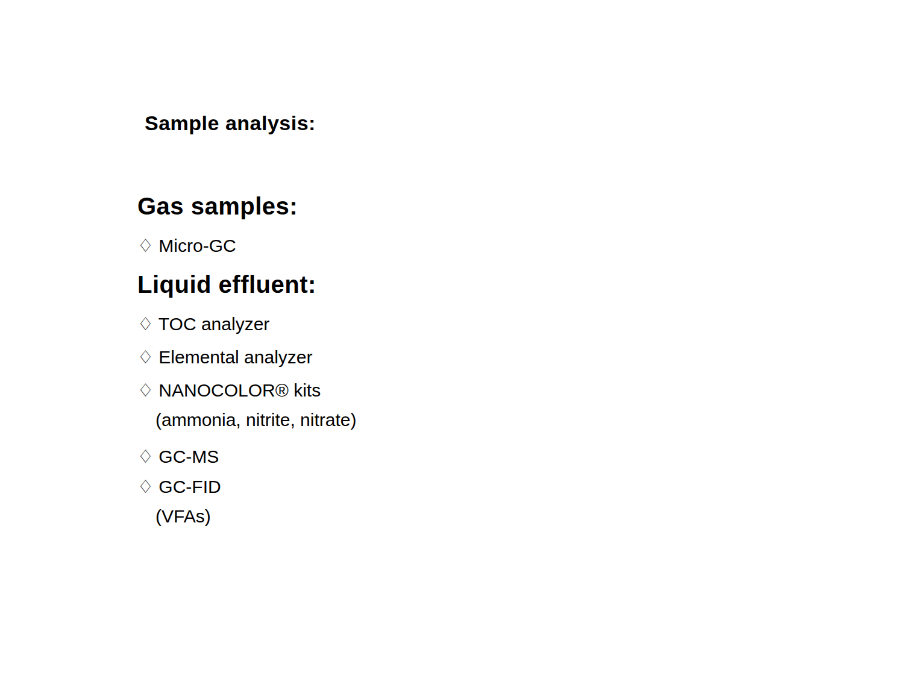Sample analysis:
Gas samples:
♢ Micro-GC
Liquid effluent:
♢ TOC analyzer
♢ Elemental analyzer
♢ NANOCOLOR® kits
(ammonia, nitrite, nitrate)
♢ GC-MS
♢ GC-FID
(VFAs)